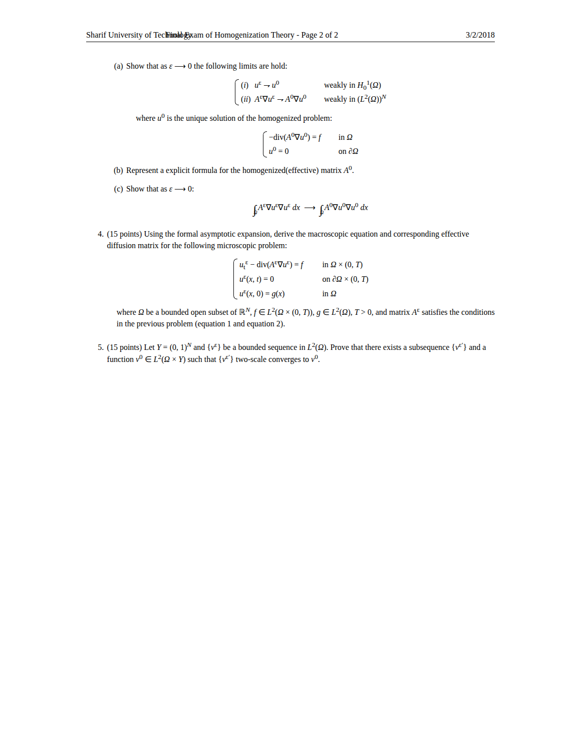Sharif University of Technology Final Exam of Homogenization Theory - Page 2 of 2 3/2/2018
(a) Show that as ε ⟶ 0 the following limits are hold:
(i) uε ⇁ u0 weakly in H01(Ω) (ii) Aε∇uε ⇁ A0∇u0 weakly in (L2(Ω))N
where u0 is the unique solution of the homogenized problem:
−div(A0∇u0) = f in Ω u0 = 0 on ∂Ω
(b) Represent a explicit formula for the homogenized(effective) matrix A0.
(c) Show that as ε ⟶ 0:
∫ΩAε∇uε∇uε dx ⟶ ∫ΩA0∇u0∇u0 dx
4. (15 points) Using the formal asymptotic expansion, derive the macroscopic equation and corresponding effective diffusion matrix for the following microscopic problem:
utε − div(Aε∇uε) = f in Ω × (0, T) uε(x, t) = 0 on ∂Ω × (0, T) uε(x, 0) = g(x) in Ω
where Ω be a bounded open subset of ℝN, f ∈ L2(Ω × (0, T)), g ∈ L2(Ω), T > 0, and matrix Aε satisfies the conditions in the previous problem (equation 1 and equation 2).
5. (15 points) Let Y = (0, 1)N and {vε} be a bounded sequence in L2(Ω). Prove that there exists a subsequence {vε′} and a function v0 ∈ L2(Ω × Y) such that {vε′} two-scale converges to v0.